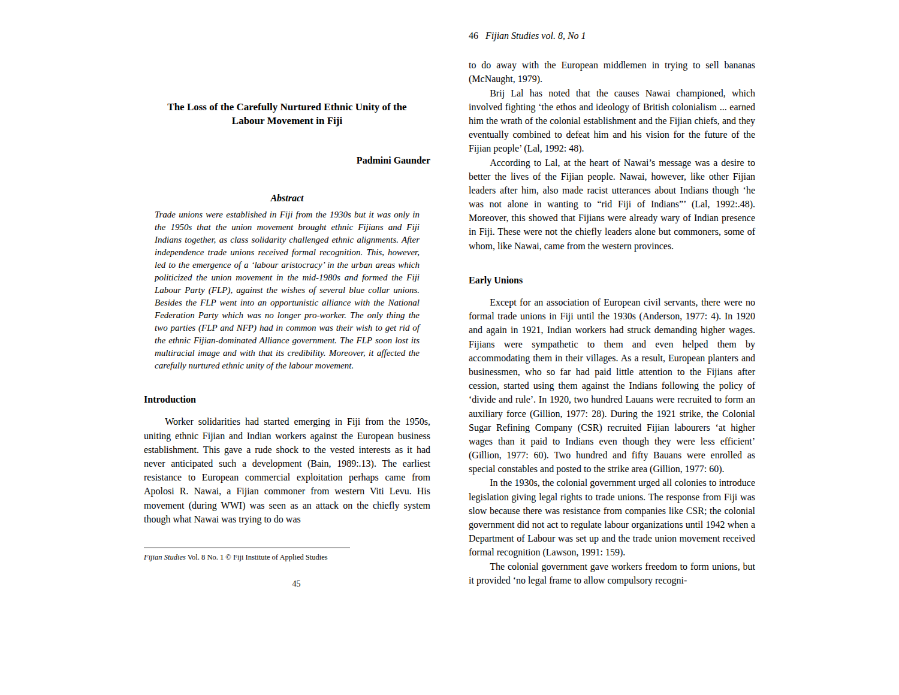The Loss of the Carefully Nurtured Ethnic Unity of the
Labour Movement in Fiji
Padmini Gaunder
Abstract
Trade unions were established in Fiji from the 1930s but it was only in the 1950s that the union movement brought ethnic Fijians and Fiji Indians together, as class solidarity challenged ethnic alignments. After independence trade unions received formal recognition. This, however, led to the emergence of a ‘labour aristocracy’ in the urban areas which politicized the union movement in the mid-1980s and formed the Fiji Labour Party (FLP), against the wishes of several blue collar unions. Besides the FLP went into an opportunistic alliance with the National Federation Party which was no longer pro-worker. The only thing the two parties (FLP and NFP) had in common was their wish to get rid of the ethnic Fijian-dominated Alliance government. The FLP soon lost its multiracial image and with that its credibility. Moreover, it affected the carefully nurtured ethnic unity of the labour movement.
Introduction
Worker solidarities had started emerging in Fiji from the 1950s, uniting ethnic Fijian and Indian workers against the European business establishment. This gave a rude shock to the vested interests as it had never anticipated such a development (Bain, 1989:.13). The earliest resistance to European commercial exploitation perhaps came from Apolosi R. Nawai, a Fijian commoner from western Viti Levu. His movement (during WWI) was seen as an attack on the chiefly system though what Nawai was trying to do was
Fijian Studies Vol. 8 No. 1 © Fiji Institute of Applied Studies
45
46 Fijian Studies vol. 8, No 1
to do away with the European middlemen in trying to sell bananas (McNaught, 1979).
Brij Lal has noted that the causes Nawai championed, which involved fighting ‘the ethos and ideology of British colonialism ... earned him the wrath of the colonial establishment and the Fijian chiefs, and they eventually combined to defeat him and his vision for the future of the Fijian people’ (Lal, 1992: 48).
According to Lal, at the heart of Nawai’s message was a desire to better the lives of the Fijian people. Nawai, however, like other Fijian leaders after him, also made racist utterances about Indians though ‘he was not alone in wanting to “rid Fiji of Indians”’ (Lal, 1992:.48). Moreover, this showed that Fijians were already wary of Indian presence in Fiji. These were not the chiefly leaders alone but commoners, some of whom, like Nawai, came from the western provinces.
Early Unions
Except for an association of European civil servants, there were no formal trade unions in Fiji until the 1930s (Anderson, 1977: 4). In 1920 and again in 1921, Indian workers had struck demanding higher wages. Fijians were sympathetic to them and even helped them by accommodating them in their villages. As a result, European planters and businessmen, who so far had paid little attention to the Fijians after cession, started using them against the Indians following the policy of ‘divide and rule’. In 1920, two hundred Lauans were recruited to form an auxiliary force (Gillion, 1977: 28). During the 1921 strike, the Colonial Sugar Refining Company (CSR) recruited Fijian labourers ‘at higher wages than it paid to Indians even though they were less efficient’ (Gillion, 1977: 60). Two hundred and fifty Bauans were enrolled as special constables and posted to the strike area (Gillion, 1977: 60).
In the 1930s, the colonial government urged all colonies to introduce legislation giving legal rights to trade unions. The response from Fiji was slow because there was resistance from companies like CSR; the colonial government did not act to regulate labour organizations until 1942 when a Department of Labour was set up and the trade union movement received formal recognition (Lawson, 1991: 159).
The colonial government gave workers freedom to form unions, but it provided ‘no legal frame to allow compulsory recogni-